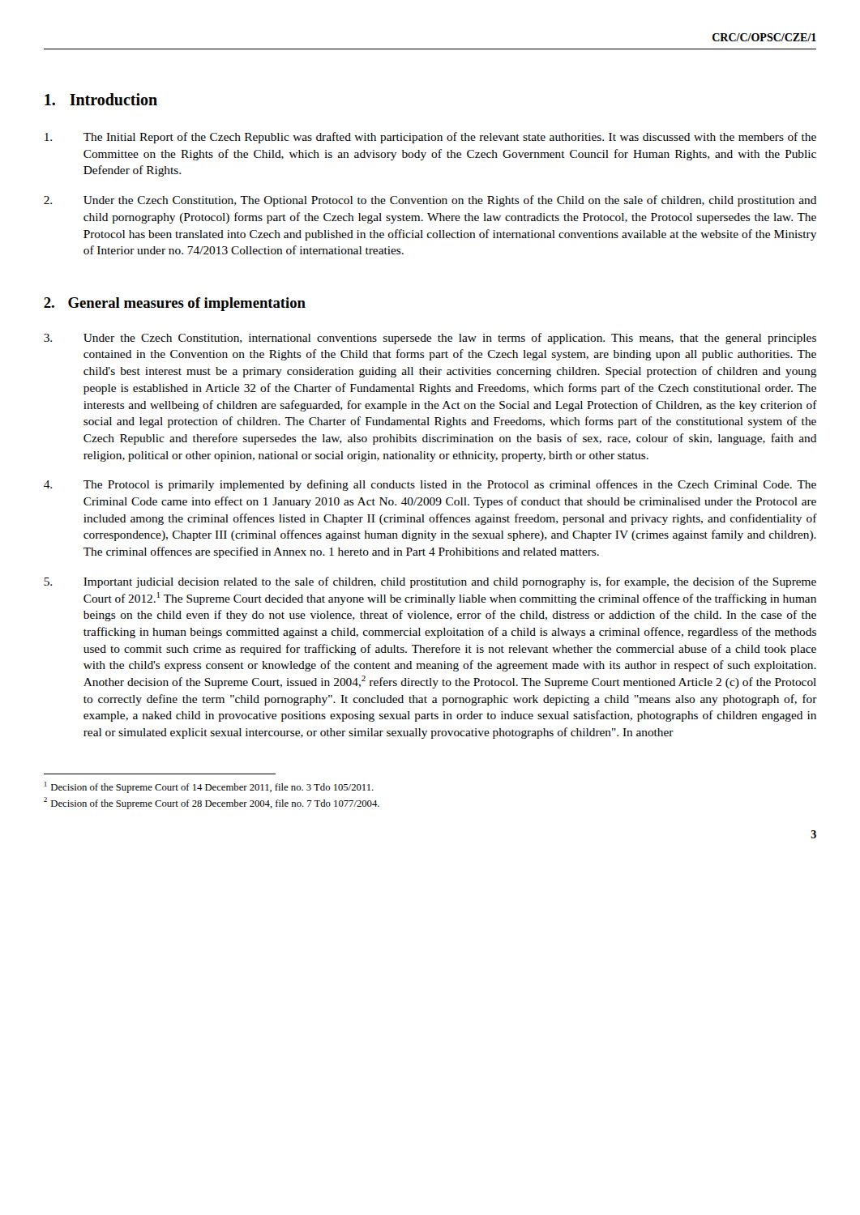CRC/C/OPSC/CZE/1
1. Introduction
1.
The Initial Report of the Czech Republic was drafted with participation of the relevant state authorities. It was discussed with the members of the Committee on the Rights of the Child, which is an advisory body of the Czech Government Council for Human Rights, and with the Public Defender of Rights.
2.
Under the Czech Constitution, The Optional Protocol to the Convention on the Rights of the Child on the sale of children, child prostitution and child pornography (Protocol) forms part of the Czech legal system. Where the law contradicts the Protocol, the Protocol supersedes the law. The Protocol has been translated into Czech and published in the official collection of international conventions available at the website of the Ministry of Interior under no. 74/2013 Collection of international treaties.
2. General measures of implementation
3.
Under the Czech Constitution, international conventions supersede the law in terms of application. This means, that the general principles contained in the Convention on the Rights of the Child that forms part of the Czech legal system, are binding upon all public authorities. The child's best interest must be a primary consideration guiding all their activities concerning children. Special protection of children and young people is established in Article 32 of the Charter of Fundamental Rights and Freedoms, which forms part of the Czech constitutional order. The interests and wellbeing of children are safeguarded, for example in the Act on the Social and Legal Protection of Children, as the key criterion of social and legal protection of children. The Charter of Fundamental Rights and Freedoms, which forms part of the constitutional system of the Czech Republic and therefore supersedes the law, also prohibits discrimination on the basis of sex, race, colour of skin, language, faith and religion, political or other opinion, national or social origin, nationality or ethnicity, property, birth or other status.
4.
The Protocol is primarily implemented by defining all conducts listed in the Protocol as criminal offences in the Czech Criminal Code. The Criminal Code came into effect on 1 January 2010 as Act No. 40/2009 Coll. Types of conduct that should be criminalised under the Protocol are included among the criminal offences listed in Chapter II (criminal offences against freedom, personal and privacy rights, and confidentiality of correspondence), Chapter III (criminal offences against human dignity in the sexual sphere), and Chapter IV (crimes against family and children). The criminal offences are specified in Annex no. 1 hereto and in Part 4 Prohibitions and related matters.
5.
Important judicial decision related to the sale of children, child prostitution and child pornography is, for example, the decision of the Supreme Court of 2012.1 The Supreme Court decided that anyone will be criminally liable when committing the criminal offence of the trafficking in human beings on the child even if they do not use violence, threat of violence, error of the child, distress or addiction of the child. In the case of the trafficking in human beings committed against a child, commercial exploitation of a child is always a criminal offence, regardless of the methods used to commit such crime as required for trafficking of adults. Therefore it is not relevant whether the commercial abuse of a child took place with the child's express consent or knowledge of the content and meaning of the agreement made with its author in respect of such exploitation. Another decision of the Supreme Court, issued in 2004,2 refers directly to the Protocol. The Supreme Court mentioned Article 2 (c) of the Protocol to correctly define the term "child pornography". It concluded that a pornographic work depicting a child "means also any photograph of, for example, a naked child in provocative positions exposing sexual parts in order to induce sexual satisfaction, photographs of children engaged in real or simulated explicit sexual intercourse, or other similar sexually provocative photographs of children". In another
1Decision of the Supreme Court of 14 December 2011, file no. 3 Tdo 105/2011.
2Decision of the Supreme Court of 28 December 2004, file no. 7 Tdo 1077/2004.
3